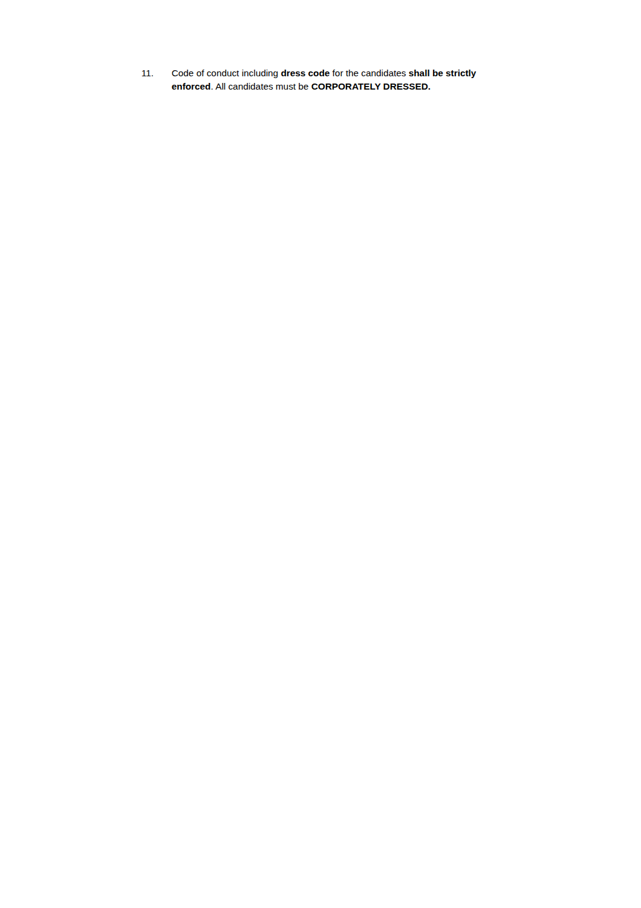11. Code of conduct including dress code for the candidates shall be strictly enforced. All candidates must be CORPORATELY DRESSED.